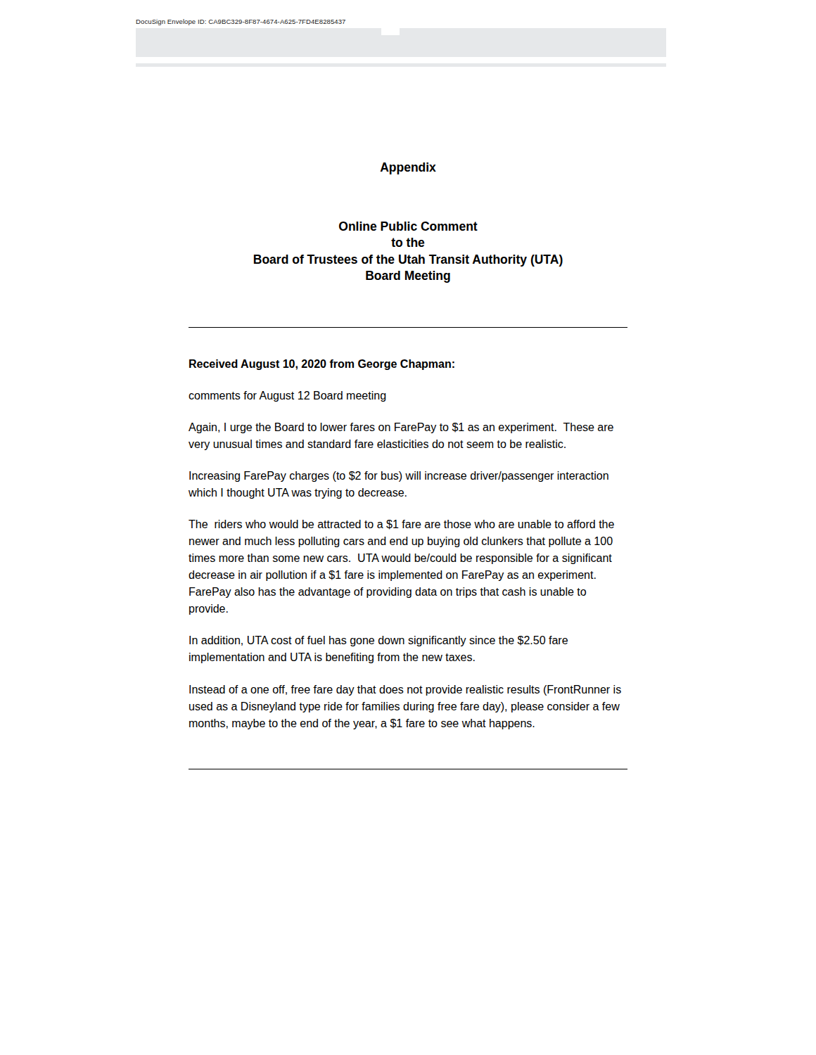DocuSign Envelope ID: CA9BC329-8F87-4674-A625-7FD4E8285437
Appendix
Online Public Comment
to the
Board of Trustees of the Utah Transit Authority (UTA)
Board Meeting
Received August 10, 2020 from George Chapman:
comments for August 12 Board meeting
Again, I urge the Board to lower fares on FarePay to $1 as an experiment. These are very unusual times and standard fare elasticities do not seem to be realistic.
Increasing FarePay charges (to $2 for bus) will increase driver/passenger interaction which I thought UTA was trying to decrease.
The riders who would be attracted to a $1 fare are those who are unable to afford the newer and much less polluting cars and end up buying old clunkers that pollute a 100 times more than some new cars. UTA would be/could be responsible for a significant decrease in air pollution if a $1 fare is implemented on FarePay as an experiment. FarePay also has the advantage of providing data on trips that cash is unable to provide.
In addition, UTA cost of fuel has gone down significantly since the $2.50 fare implementation and UTA is benefiting from the new taxes.
Instead of a one off, free fare day that does not provide realistic results (FrontRunner is used as a Disneyland type ride for families during free fare day), please consider a few months, maybe to the end of the year, a $1 fare to see what happens.